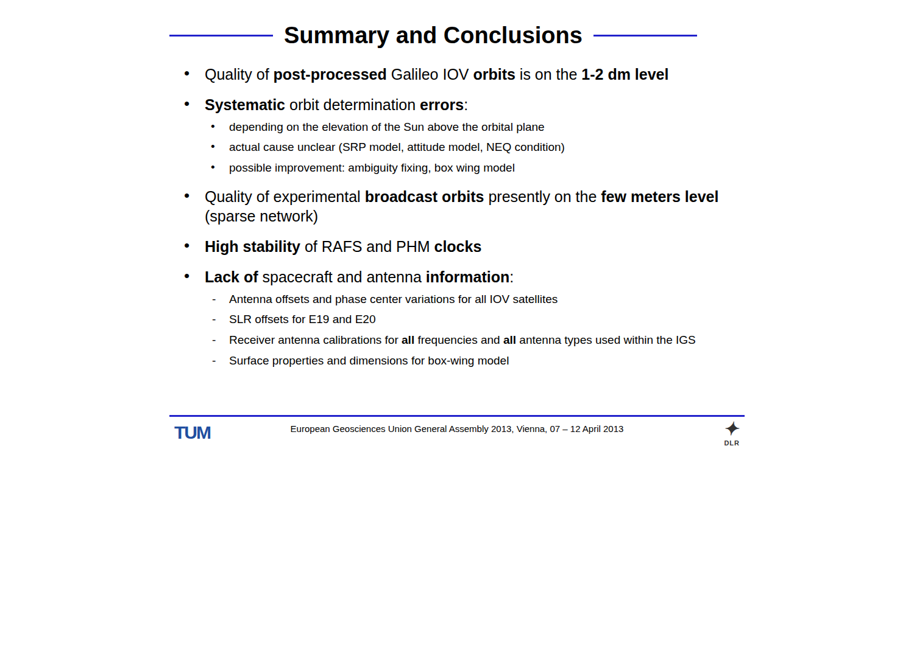Summary and Conclusions
Quality of post-processed Galileo IOV orbits is on the 1-2 dm level
Systematic orbit determination errors:
depending on the elevation of the Sun above the orbital plane
actual cause unclear (SRP model, attitude model, NEQ condition)
possible improvement: ambiguity fixing, box wing model
Quality of experimental broadcast orbits presently on the few meters level (sparse network)
High stability of RAFS and PHM clocks
Lack of spacecraft and antenna information:
Antenna offsets and phase center variations for all IOV satellites
SLR offsets for E19 and E20
Receiver antenna calibrations for all frequencies and all antenna types used within the IGS
Surface properties and dimensions for box-wing model
TUM
European Geosciences Union General Assembly 2013, Vienna, 07 – 12 April 2013
✦
DLR